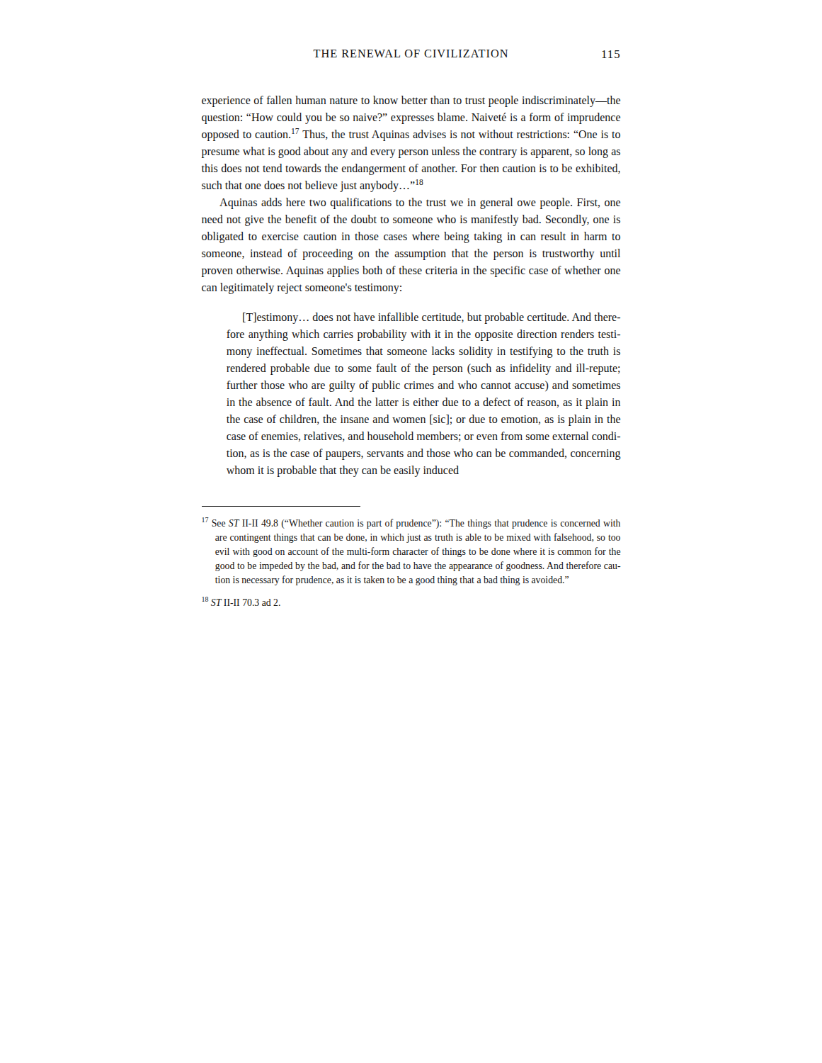The Renewal of Civilization 115
experience of fallen human nature to know better than to trust people indiscriminately—the question: “How could you be so naive?” expresses blame. Naiveté is a form of imprudence opposed to caution.17 Thus, the trust Aquinas advises is not without restrictions: “One is to presume what is good about any and every person unless the contrary is apparent, so long as this does not tend towards the endangerment of another. For then caution is to be exhibited, such that one does not believe just anybody…”18
Aquinas adds here two qualifications to the trust we in general owe people. First, one need not give the benefit of the doubt to someone who is manifestly bad. Secondly, one is obligated to exercise caution in those cases where being taking in can result in harm to someone, instead of proceeding on the assumption that the person is trustworthy until proven otherwise. Aquinas applies both of these criteria in the specific case of whether one can legitimately reject someone's testimony:
[T]estimony… does not have infallible certitude, but probable certitude. And therefore anything which carries probability with it in the opposite direction renders testimony ineffectual. Sometimes that someone lacks solidity in testifying to the truth is rendered probable due to some fault of the person (such as infidelity and ill-repute; further those who are guilty of public crimes and who cannot accuse) and sometimes in the absence of fault. And the latter is either due to a defect of reason, as it plain in the case of children, the insane and women [sic]; or due to emotion, as is plain in the case of enemies, relatives, and household members; or even from some external condition, as is the case of paupers, servants and those who can be commanded, concerning whom it is probable that they can be easily induced
17 See ST II-II 49.8 (“Whether caution is part of prudence”): “The things that prudence is concerned with are contingent things that can be done, in which just as truth is able to be mixed with falsehood, so too evil with good on account of the multi-form character of things to be done where it is common for the good to be impeded by the bad, and for the bad to have the appearance of goodness. And therefore caution is necessary for prudence, as it is taken to be a good thing that a bad thing is avoided.”
18 ST II-II 70.3 ad 2.